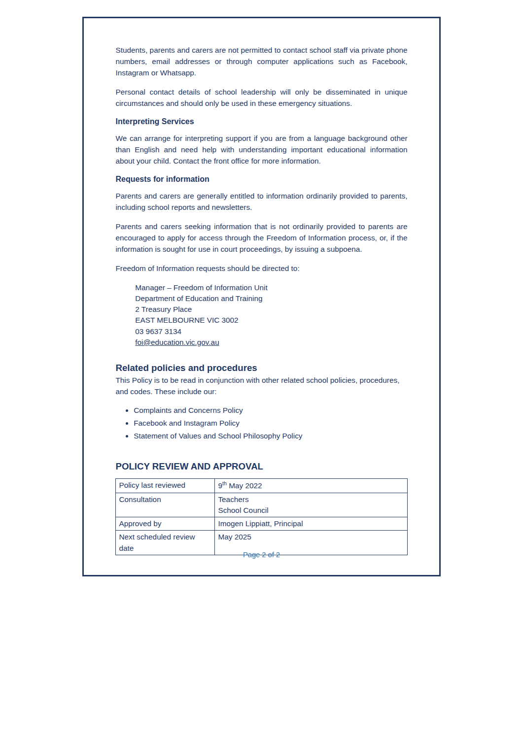Students, parents and carers are not permitted to contact school staff via private phone numbers, email addresses or through computer applications such as Facebook, Instagram or Whatsapp.
Personal contact details of school leadership will only be disseminated in unique circumstances and should only be used in these emergency situations.
Interpreting Services
We can arrange for interpreting support if you are from a language background other than English and need help with understanding important educational information about your child. Contact the front office for more information.
Requests for information
Parents and carers are generally entitled to information ordinarily provided to parents, including school reports and newsletters.
Parents and carers seeking information that is not ordinarily provided to parents are encouraged to apply for access through the Freedom of Information process, or, if the information is sought for use in court proceedings, by issuing a subpoena.
Freedom of Information requests should be directed to:
Manager – Freedom of Information Unit
Department of Education and Training
2 Treasury Place
EAST MELBOURNE VIC 3002
03 9637 3134
foi@education.vic.gov.au
Related policies and procedures
This Policy is to be read in conjunction with other related school policies, procedures, and codes. These include our:
Complaints and Concerns Policy
Facebook and Instagram Policy
Statement of Values and School Philosophy Policy
POLICY REVIEW AND APPROVAL
| Policy last reviewed | 9 th May 2022 |
| Consultation | Teachers School Council |
| Approved by | Imogen Lippiatt, Principal |
| Next scheduled review date | May 2025 |
Page 2 of 2